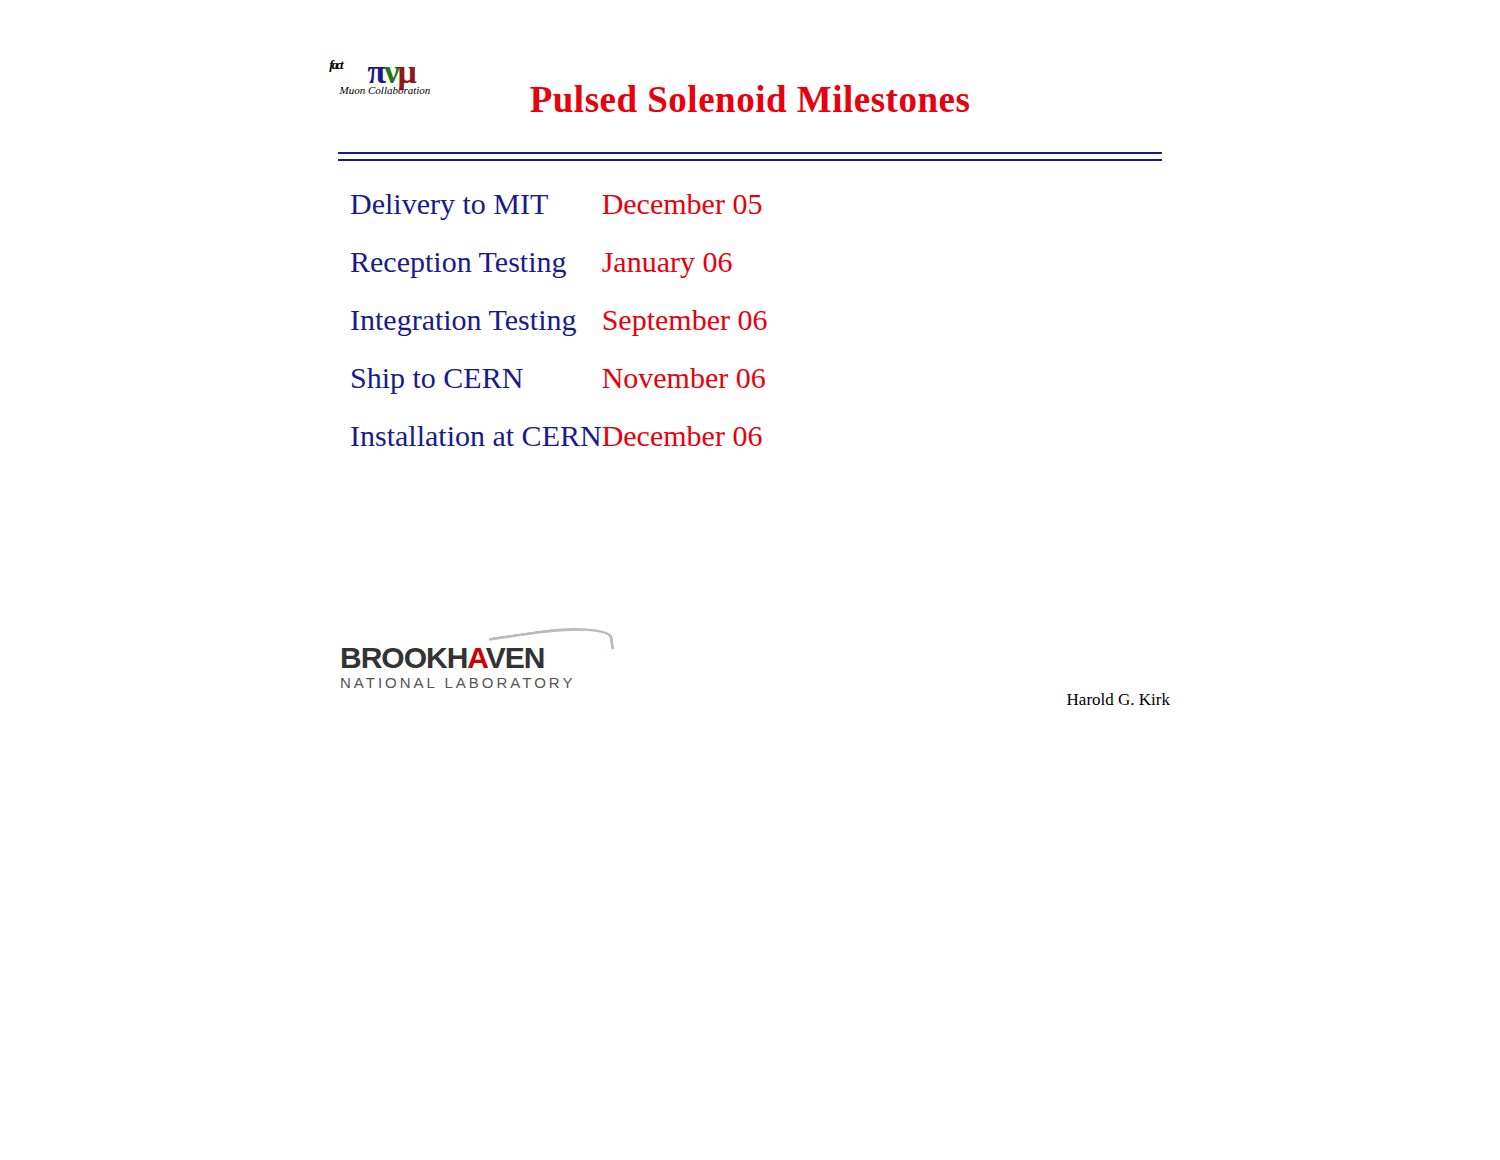fact πνμ
Muon Collaboration
Pulsed Solenoid Milestones
| Delivery to MIT | December 05 |
| Reception Testing | January 06 |
| Integration Testing | September 06 |
| Ship to CERN | November 06 |
| Installation at CERN | December 06 |
BROOKHAVEN
NATIONAL LABORATORY
Harold G. Kirk